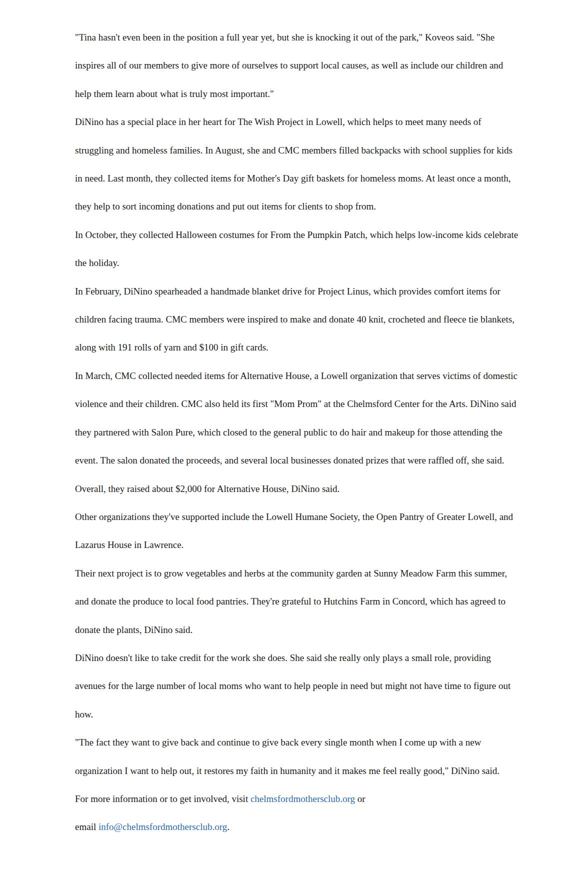"Tina hasn't even been in the position a full year yet, but she is knocking it out of the park," Koveos said. "She
inspires all of our members to give more of ourselves to support local causes, as well as include our children and
help them learn about what is truly most important."
DiNino has a special place in her heart for The Wish Project in Lowell, which helps to meet many needs of
struggling and homeless families. In August, she and CMC members filled backpacks with school supplies for kids
in need. Last month, they collected items for Mother's Day gift baskets for homeless moms. At least once a month,
they help to sort incoming donations and put out items for clients to shop from.
In October, they collected Halloween costumes for From the Pumpkin Patch, which helps low-income kids celebrate
the holiday.
In February, DiNino spearheaded a handmade blanket drive for Project Linus, which provides comfort items for
children facing trauma. CMC members were inspired to make and donate 40 knit, crocheted and fleece tie blankets,
along with 191 rolls of yarn and $100 in gift cards.
In March, CMC collected needed items for Alternative House, a Lowell organization that serves victims of domestic
violence and their children. CMC also held its first "Mom Prom" at the Chelmsford Center for the Arts. DiNino said
they partnered with Salon Pure, which closed to the general public to do hair and makeup for those attending the
event. The salon donated the proceeds, and several local businesses donated prizes that were raffled off, she said.
Overall, they raised about $2,000 for Alternative House, DiNino said.
Other organizations they've supported include the Lowell Humane Society, the Open Pantry of Greater Lowell, and
Lazarus House in Lawrence.
Their next project is to grow vegetables and herbs at the community garden at Sunny Meadow Farm this summer,
and donate the produce to local food pantries. They're grateful to Hutchins Farm in Concord, which has agreed to
donate the plants, DiNino said.
DiNino doesn't like to take credit for the work she does. She said she really only plays a small role, providing
avenues for the large number of local moms who want to help people in need but might not have time to figure out
how.
"The fact they want to give back and continue to give back every single month when I come up with a new
organization I want to help out, it restores my faith in humanity and it makes me feel really good," DiNino said.
For more information or to get involved, visit chelmsfordmothersclub.org or
email info@chelmsfordmothersclub.org.